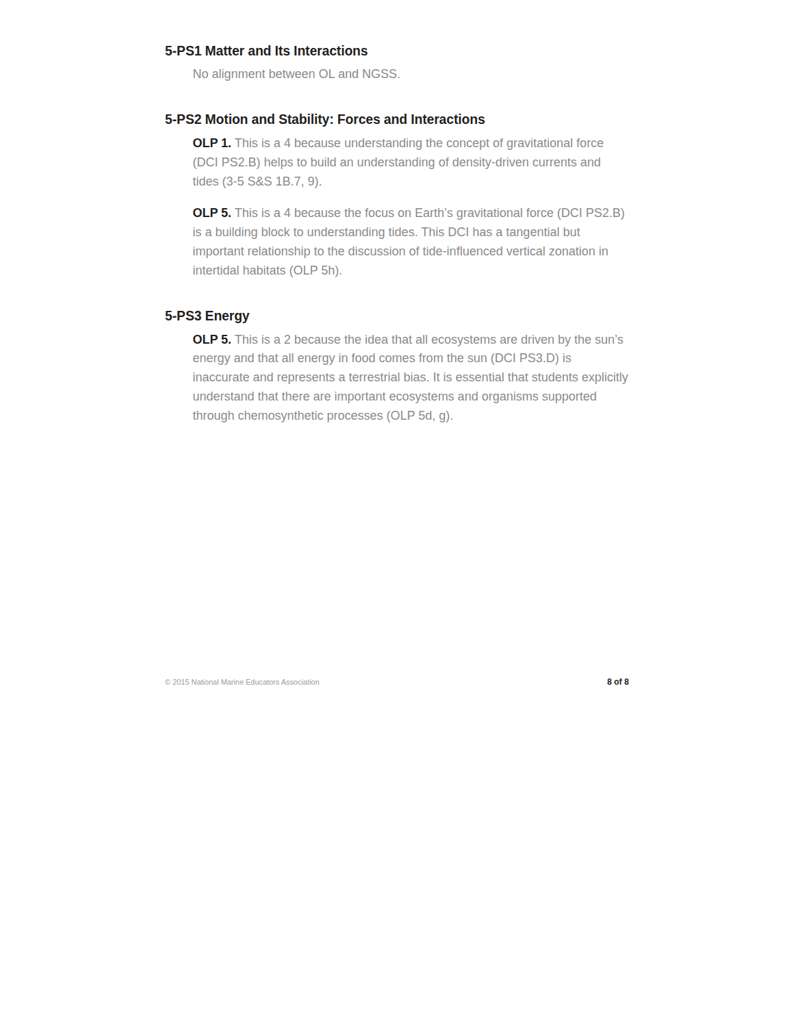5-PS1 Matter and Its Interactions
No alignment between OL and NGSS.
5-PS2 Motion and Stability: Forces and Interactions
OLP 1. This is a 4 because understanding the concept of gravitational force (DCI PS2.B) helps to build an understanding of density-driven currents and tides (3-5 S&S 1B.7, 9).
OLP 5. This is a 4 because the focus on Earth’s gravitational force (DCI PS2.B) is a building block to understanding tides. This DCI has a tangential but important relationship to the discussion of tide-influenced vertical zonation in intertidal habitats (OLP 5h).
5-PS3 Energy
OLP 5. This is a 2 because the idea that all ecosystems are driven by the sun’s energy and that all energy in food comes from the sun (DCI PS3.D) is inaccurate and represents a terrestrial bias. It is essential that students explicitly understand that there are important ecosystems and organisms supported through chemosynthetic processes (OLP 5d, g).
© 2015 National Marine Educators Association 8 of 8